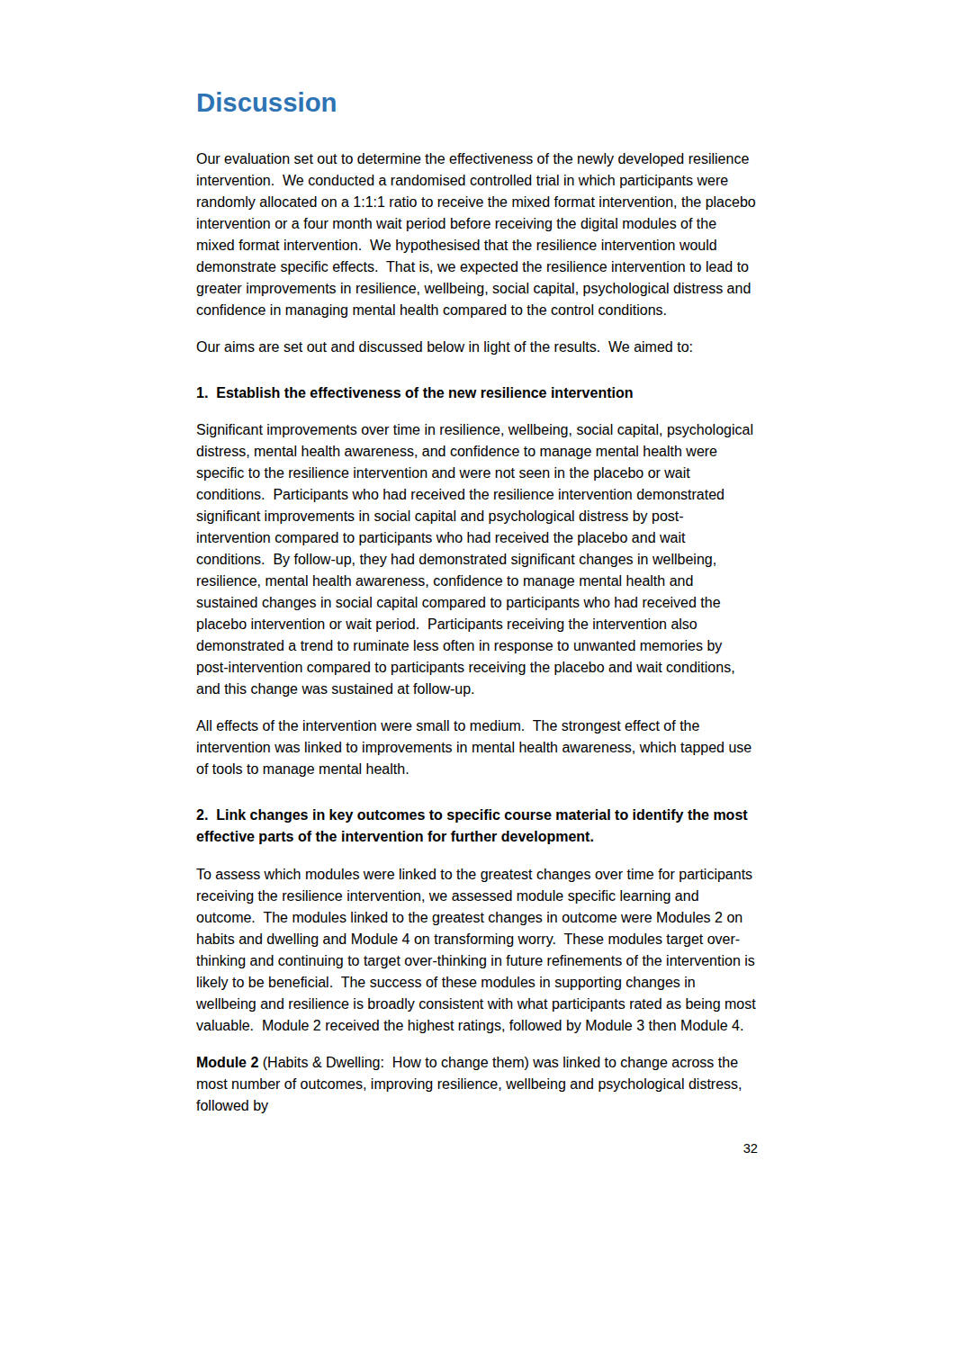Discussion
Our evaluation set out to determine the effectiveness of the newly developed resilience intervention. We conducted a randomised controlled trial in which participants were randomly allocated on a 1:1:1 ratio to receive the mixed format intervention, the placebo intervention or a four month wait period before receiving the digital modules of the mixed format intervention. We hypothesised that the resilience intervention would demonstrate specific effects. That is, we expected the resilience intervention to lead to greater improvements in resilience, wellbeing, social capital, psychological distress and confidence in managing mental health compared to the control conditions.
Our aims are set out and discussed below in light of the results. We aimed to:
1. Establish the effectiveness of the new resilience intervention
Significant improvements over time in resilience, wellbeing, social capital, psychological distress, mental health awareness, and confidence to manage mental health were specific to the resilience intervention and were not seen in the placebo or wait conditions. Participants who had received the resilience intervention demonstrated significant improvements in social capital and psychological distress by post-intervention compared to participants who had received the placebo and wait conditions. By follow-up, they had demonstrated significant changes in wellbeing, resilience, mental health awareness, confidence to manage mental health and sustained changes in social capital compared to participants who had received the placebo intervention or wait period. Participants receiving the intervention also demonstrated a trend to ruminate less often in response to unwanted memories by post-intervention compared to participants receiving the placebo and wait conditions, and this change was sustained at follow-up.
All effects of the intervention were small to medium. The strongest effect of the intervention was linked to improvements in mental health awareness, which tapped use of tools to manage mental health.
2. Link changes in key outcomes to specific course material to identify the most effective parts of the intervention for further development.
To assess which modules were linked to the greatest changes over time for participants receiving the resilience intervention, we assessed module specific learning and outcome. The modules linked to the greatest changes in outcome were Modules 2 on habits and dwelling and Module 4 on transforming worry. These modules target over-thinking and continuing to target over-thinking in future refinements of the intervention is likely to be beneficial. The success of these modules in supporting changes in wellbeing and resilience is broadly consistent with what participants rated as being most valuable. Module 2 received the highest ratings, followed by Module 3 then Module 4.
Module 2 (Habits & Dwelling: How to change them) was linked to change across the most number of outcomes, improving resilience, wellbeing and psychological distress, followed by
32